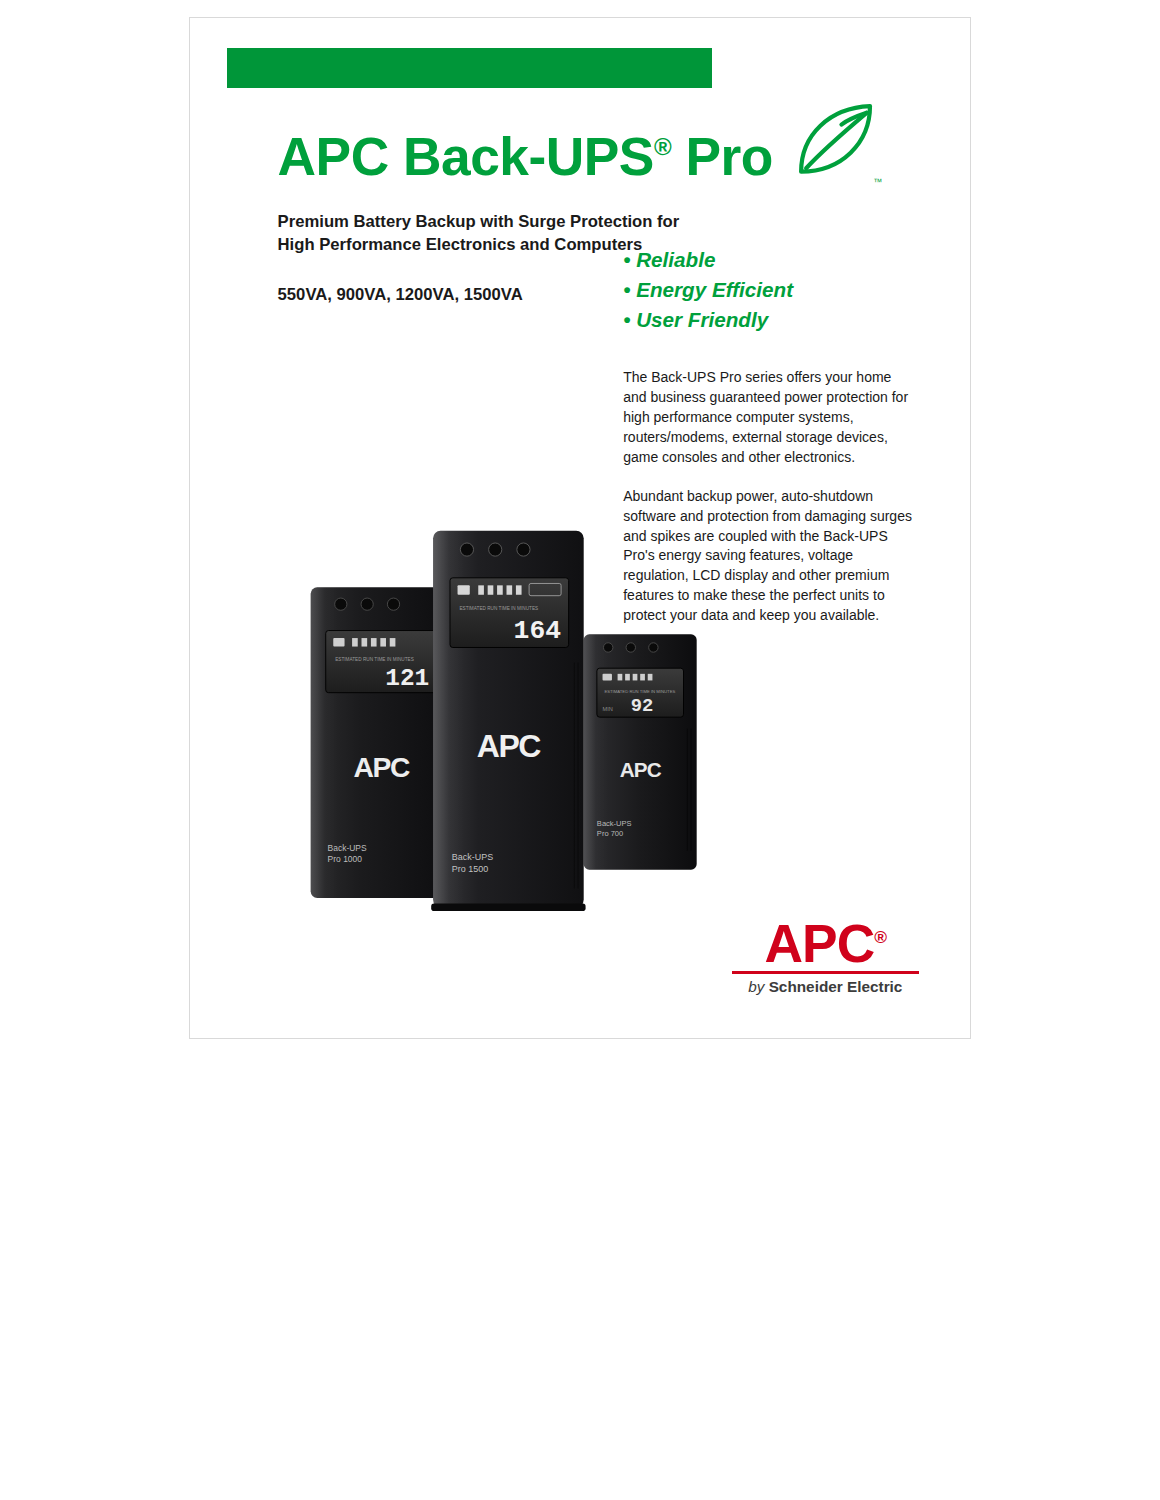™
APC Back-UPS® Pro
Premium Battery Backup with Surge Protection for
High Performance Electronics and Computers
550VA, 900VA, 1200VA, 1500VA
Reliable
Energy Efficient
User Friendly
The Back-UPS Pro series offers your home and business guaranteed power protection for high performance computer systems, routers/modems, external storage devices, game consoles and other electronics.
Abundant backup power, auto-shutdown software and protection from damaging surges and spikes are coupled with the Back-UPS Pro's energy saving features, voltage regulation, LCD display and other premium features to make these the perfect units to protect your data and keep you available.
ESTIMATED RUN TIME IN MINUTES 92 MIN APC Back-UPS Pro 700 ESTIMATED RUN TIME IN MINUTES 121 APC Back-UPS Pro 1000 ESTIMATED RUN TIME IN MINUTES 164 APC Back-UPS Pro 1500
APC®
by Schneider Electric